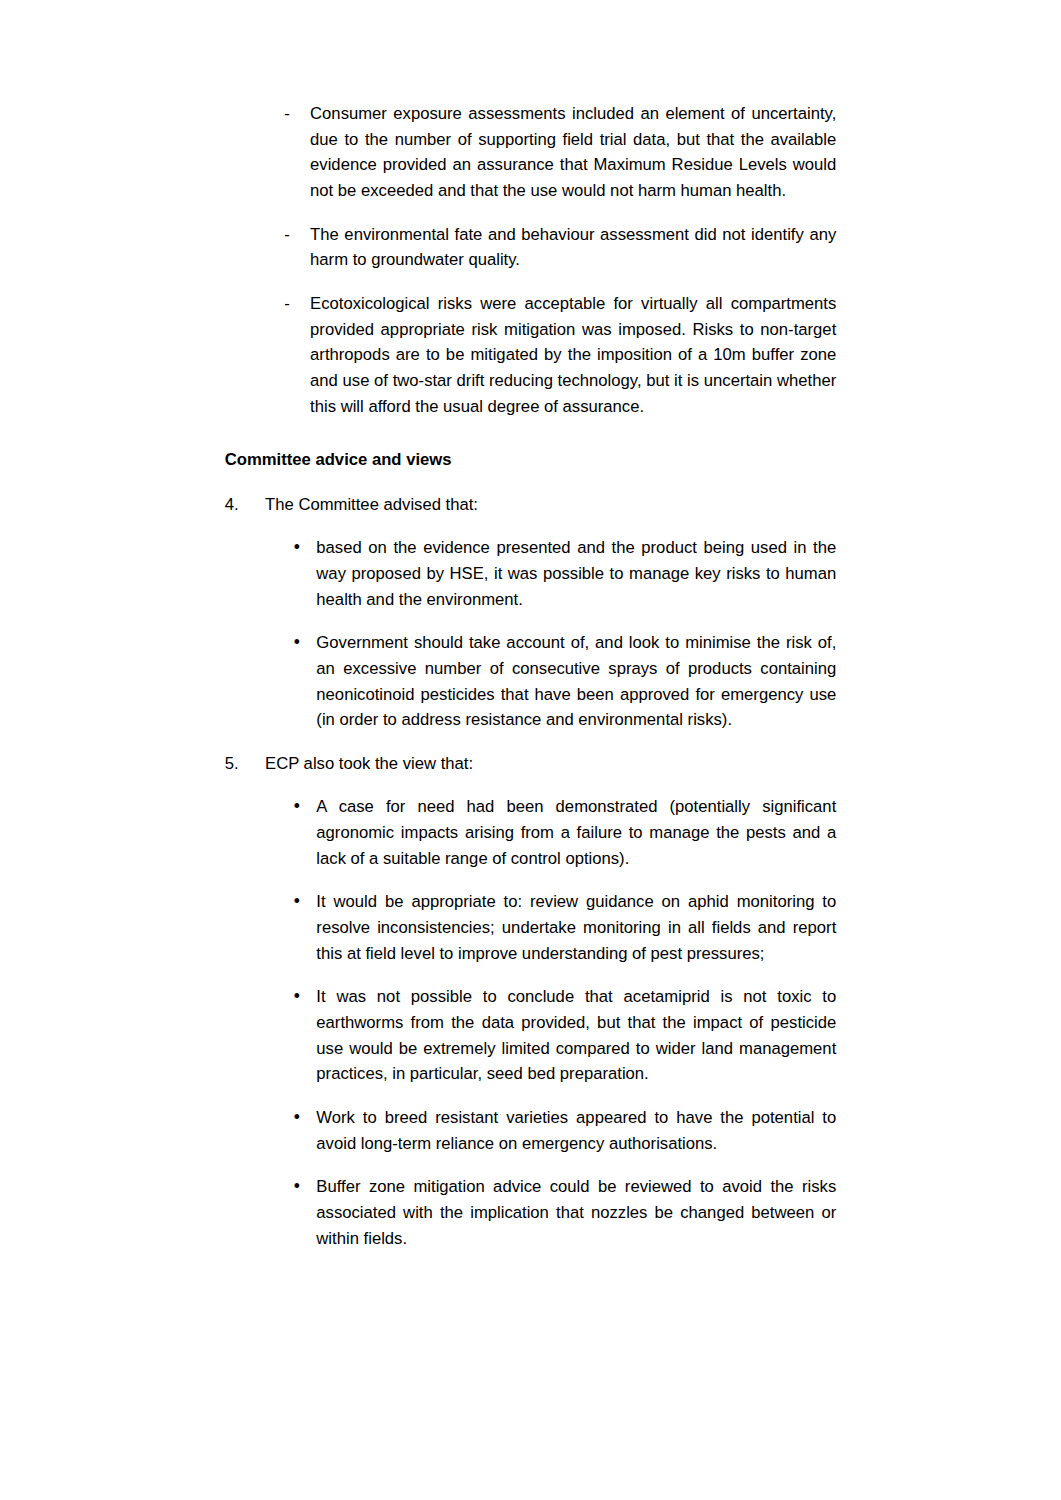Consumer exposure assessments included an element of uncertainty, due to the number of supporting field trial data, but that the available evidence provided an assurance that Maximum Residue Levels would not be exceeded and that the use would not harm human health.
The environmental fate and behaviour assessment did not identify any harm to groundwater quality.
Ecotoxicological risks were acceptable for virtually all compartments provided appropriate risk mitigation was imposed. Risks to non-target arthropods are to be mitigated by the imposition of a 10m buffer zone and use of two-star drift reducing technology, but it is uncertain whether this will afford the usual degree of assurance.
Committee advice and views
The Committee advised that:
based on the evidence presented and the product being used in the way proposed by HSE, it was possible to manage key risks to human health and the environment.
Government should take account of, and look to minimise the risk of, an excessive number of consecutive sprays of products containing neonicotinoid pesticides that have been approved for emergency use (in order to address resistance and environmental risks).
ECP also took the view that:
A case for need had been demonstrated (potentially significant agronomic impacts arising from a failure to manage the pests and a lack of a suitable range of control options).
It would be appropriate to: review guidance on aphid monitoring to resolve inconsistencies; undertake monitoring in all fields and report this at field level to improve understanding of pest pressures;
It was not possible to conclude that acetamiprid is not toxic to earthworms from the data provided, but that the impact of pesticide use would be extremely limited compared to wider land management practices, in particular, seed bed preparation.
Work to breed resistant varieties appeared to have the potential to avoid long-term reliance on emergency authorisations.
Buffer zone mitigation advice could be reviewed to avoid the risks associated with the implication that nozzles be changed between or within fields.